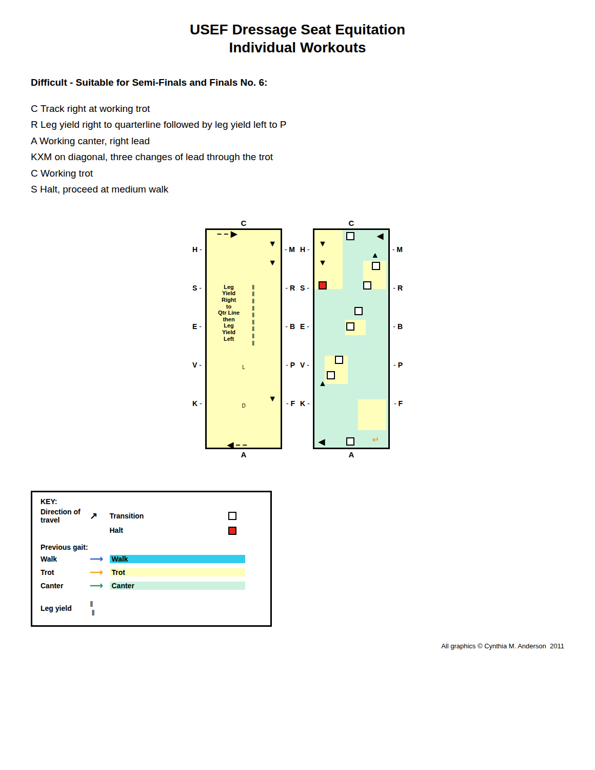USEF Dressage Seat Equitation
Individual Workouts
Difficult - Suitable for Semi-Finals and Finals No. 6:
C Track right at working trot
R Leg yield right to quarterline followed by leg yield left to P
A Working canter, right lead
KXM on diagonal, three changes of lead through the trot
C Working trot
S Halt, proceed at medium walk
C
H -
- M
S -
- R
E -
- B
V -
- P
K -
- F
L
D
Leg
Yield
Right
to
Qtr Line
then
Leg
Yield
Left
‖
‖
‖
‖
‖
‖
‖
‖
‖
– – ▶
▼
▼
▼
◀ – –
A
C
H -
- M
S -
- R
E -
- B
V -
- P
K -
- F
◀
▼
▼
▲
▲
◀
↵
A
| KEY: | | | |
| Direction of travel | ↗ | Transition | |
| | | Halt | |
| Previous gait: |
| Walk | ⟶ | Walk |
| Trot | ⟶ | Trot |
| Canter | ⟶ | Canter |
| Leg yield | ‖ ‖ | |
All graphics © Cynthia M. Anderson 2011